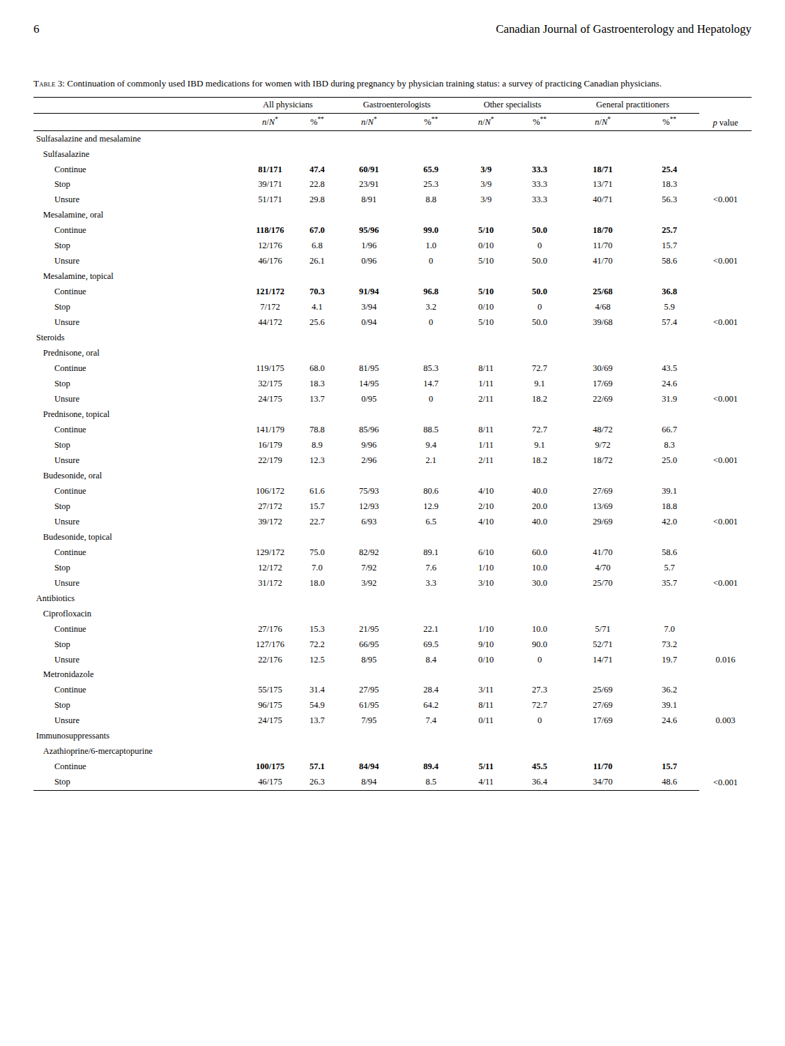6 Canadian Journal of Gastroenterology and Hepatology
Table 3: Continuation of commonly used IBD medications for women with IBD during pregnancy by physician training status: a survey of practicing Canadian physicians.
| | All physicians | Gastroenterologists | Other specialists | General practitioners | p value |
| --- | --- | --- | --- | --- | --- |
| | n / N * | % ** | n / N * | % ** | n / N * | % ** | n / N * | % ** |
| Sulfasalazine and mesalamine |
| Sulfasalazine | |
| Continue | 81/171 | 47.4 | 60/91 | 65.9 | 3/9 | 33.3 | 18/71 | 25.4 | <0.001 |
| Stop | 39/171 | 22.8 | 23/91 | 25.3 | 3/9 | 33.3 | 13/71 | 18.3 |
| Unsure | 51/171 | 29.8 | 8/91 | 8.8 | 3/9 | 33.3 | 40/71 | 56.3 |
| Mesalamine, oral | |
| Continue | 118/176 | 67.0 | 95/96 | 99.0 | 5/10 | 50.0 | 18/70 | 25.7 | <0.001 |
| Stop | 12/176 | 6.8 | 1/96 | 1.0 | 0/10 | 0 | 11/70 | 15.7 |
| Unsure | 46/176 | 26.1 | 0/96 | 0 | 5/10 | 50.0 | 41/70 | 58.6 |
| Mesalamine, topical | |
| Continue | 121/172 | 70.3 | 91/94 | 96.8 | 5/10 | 50.0 | 25/68 | 36.8 | <0.001 |
| Stop | 7/172 | 4.1 | 3/94 | 3.2 | 0/10 | 0 | 4/68 | 5.9 |
| Unsure | 44/172 | 25.6 | 0/94 | 0 | 5/10 | 50.0 | 39/68 | 57.4 |
| Steroids |
| Prednisone, oral | |
| Continue | 119/175 | 68.0 | 81/95 | 85.3 | 8/11 | 72.7 | 30/69 | 43.5 | <0.001 |
| Stop | 32/175 | 18.3 | 14/95 | 14.7 | 1/11 | 9.1 | 17/69 | 24.6 |
| Unsure | 24/175 | 13.7 | 0/95 | 0 | 2/11 | 18.2 | 22/69 | 31.9 |
| Prednisone, topical | |
| Continue | 141/179 | 78.8 | 85/96 | 88.5 | 8/11 | 72.7 | 48/72 | 66.7 | <0.001 |
| Stop | 16/179 | 8.9 | 9/96 | 9.4 | 1/11 | 9.1 | 9/72 | 8.3 |
| Unsure | 22/179 | 12.3 | 2/96 | 2.1 | 2/11 | 18.2 | 18/72 | 25.0 |
| Budesonide, oral | |
| Continue | 106/172 | 61.6 | 75/93 | 80.6 | 4/10 | 40.0 | 27/69 | 39.1 | <0.001 |
| Stop | 27/172 | 15.7 | 12/93 | 12.9 | 2/10 | 20.0 | 13/69 | 18.8 |
| Unsure | 39/172 | 22.7 | 6/93 | 6.5 | 4/10 | 40.0 | 29/69 | 42.0 |
| Budesonide, topical | |
| Continue | 129/172 | 75.0 | 82/92 | 89.1 | 6/10 | 60.0 | 41/70 | 58.6 | <0.001 |
| Stop | 12/172 | 7.0 | 7/92 | 7.6 | 1/10 | 10.0 | 4/70 | 5.7 |
| Unsure | 31/172 | 18.0 | 3/92 | 3.3 | 3/10 | 30.0 | 25/70 | 35.7 |
| Antibiotics |
| Ciprofloxacin | |
| Continue | 27/176 | 15.3 | 21/95 | 22.1 | 1/10 | 10.0 | 5/71 | 7.0 | 0.016 |
| Stop | 127/176 | 72.2 | 66/95 | 69.5 | 9/10 | 90.0 | 52/71 | 73.2 |
| Unsure | 22/176 | 12.5 | 8/95 | 8.4 | 0/10 | 0 | 14/71 | 19.7 |
| Metronidazole | |
| Continue | 55/175 | 31.4 | 27/95 | 28.4 | 3/11 | 27.3 | 25/69 | 36.2 | 0.003 |
| Stop | 96/175 | 54.9 | 61/95 | 64.2 | 8/11 | 72.7 | 27/69 | 39.1 |
| Unsure | 24/175 | 13.7 | 7/95 | 7.4 | 0/11 | 0 | 17/69 | 24.6 |
| Immunosuppressants |
| Azathioprine/6-mercaptopurine | |
| Continue | 100/175 | 57.1 | 84/94 | 89.4 | 5/11 | 45.5 | 11/70 | 15.7 | <0.001 |
| Stop | 46/175 | 26.3 | 8/94 | 8.5 | 4/11 | 36.4 | 34/70 | 48.6 |